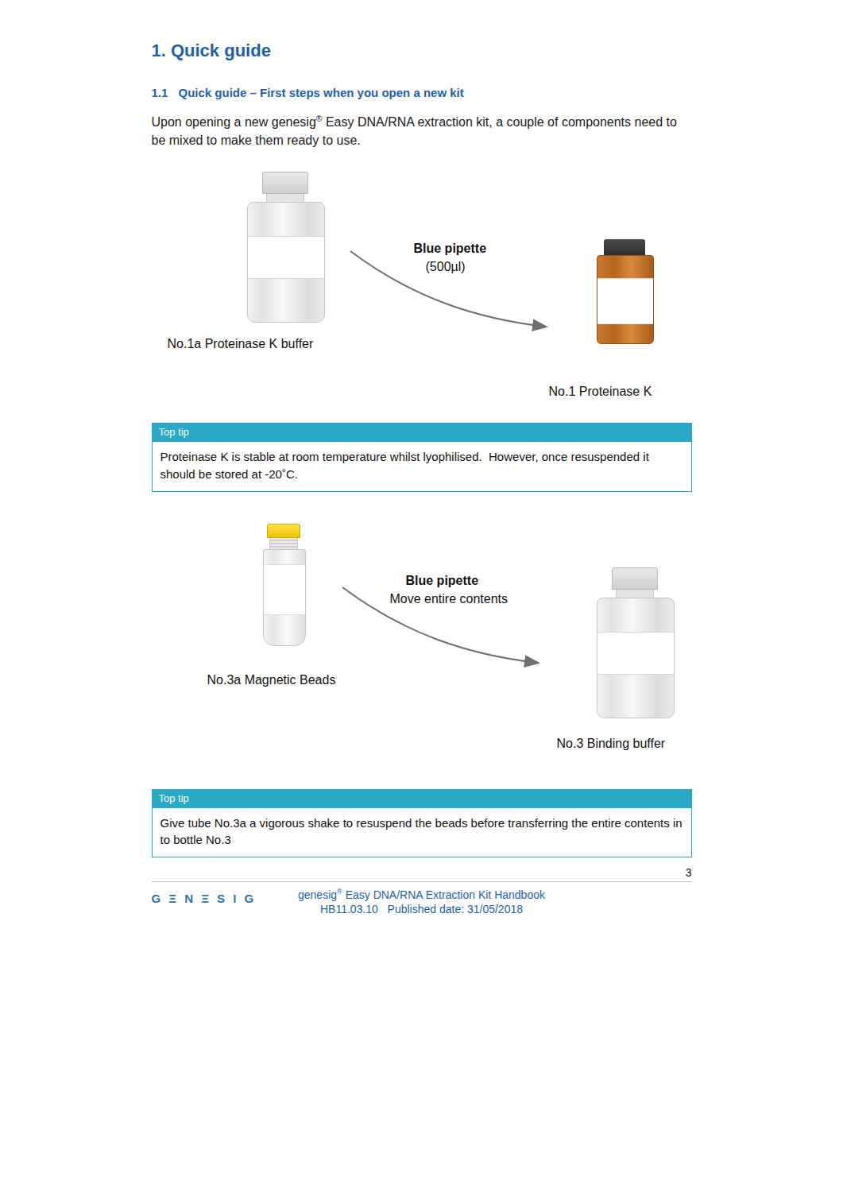1. Quick guide
1.1 Quick guide – First steps when you open a new kit
Upon opening a new genesig® Easy DNA/RNA extraction kit, a couple of components need to be mixed to make them ready to use.
No.1a Proteinase K buffer
Blue pipette
(500µl)
No.1 Proteinase K
Top tip
Proteinase K is stable at room temperature whilst lyophilised. However, once resuspended it should be stored at -20˚C.
No.3a Magnetic Beads
Blue pipette
Move entire contents
No.3 Binding buffer
Top tip
Give tube No.3a a vigorous shake to resuspend the beads before transferring the entire contents in to bottle No.3
3
G Ξ N Ξ S I G
genesig® Easy DNA/RNA Extraction Kit Handbook
HB11.03.10 Published date: 31/05/2018